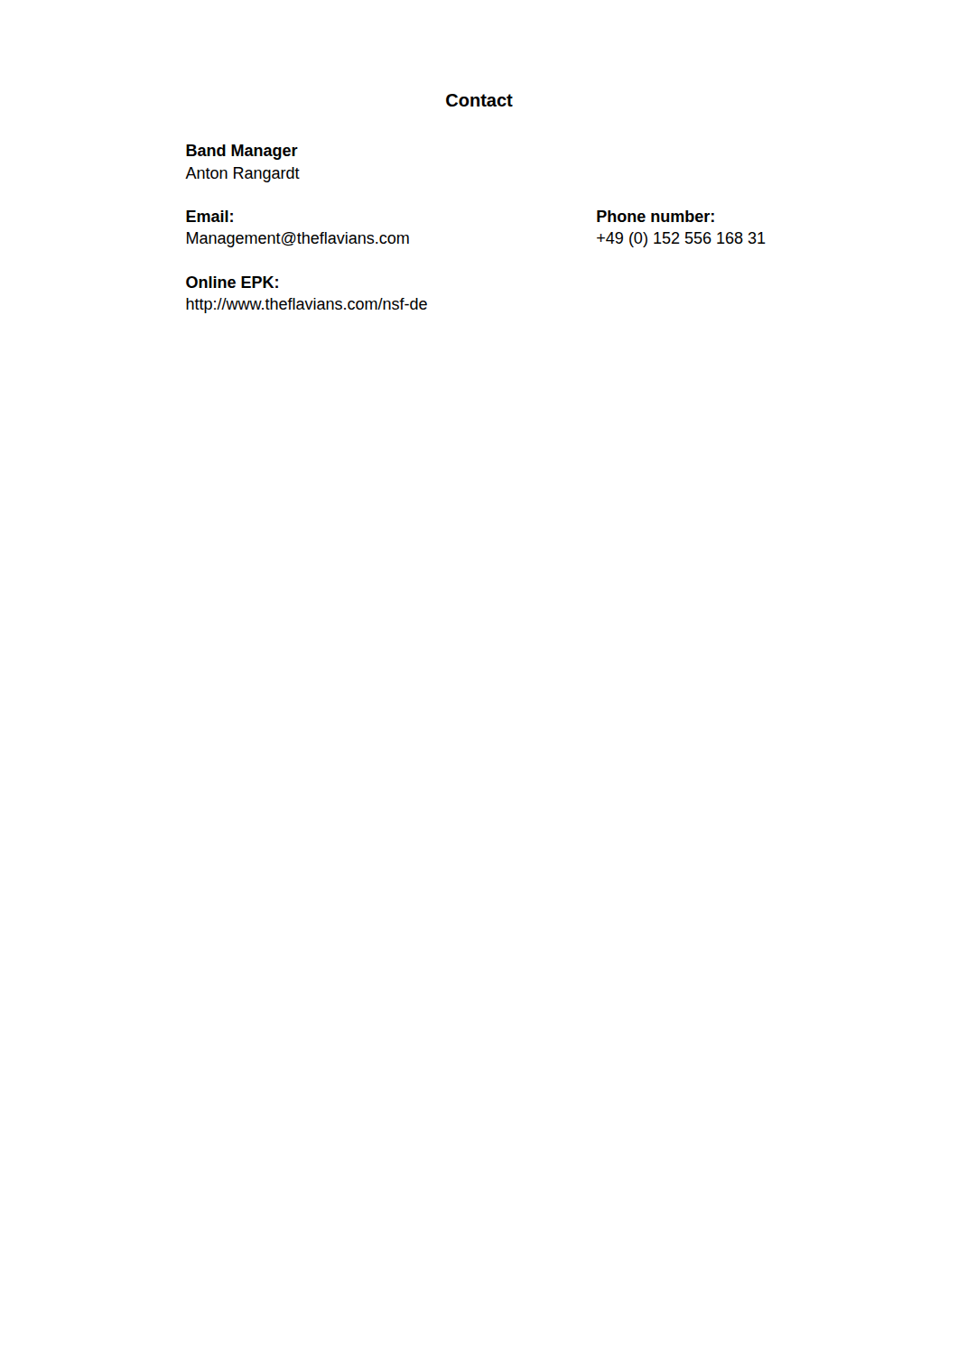Contact
Band Manager
Anton Rangardt
Email:
Management@theflavians.com
Phone number:
+49 (0) 152 556 168 31
Online EPK:
http://www.theflavians.com/nsf-de